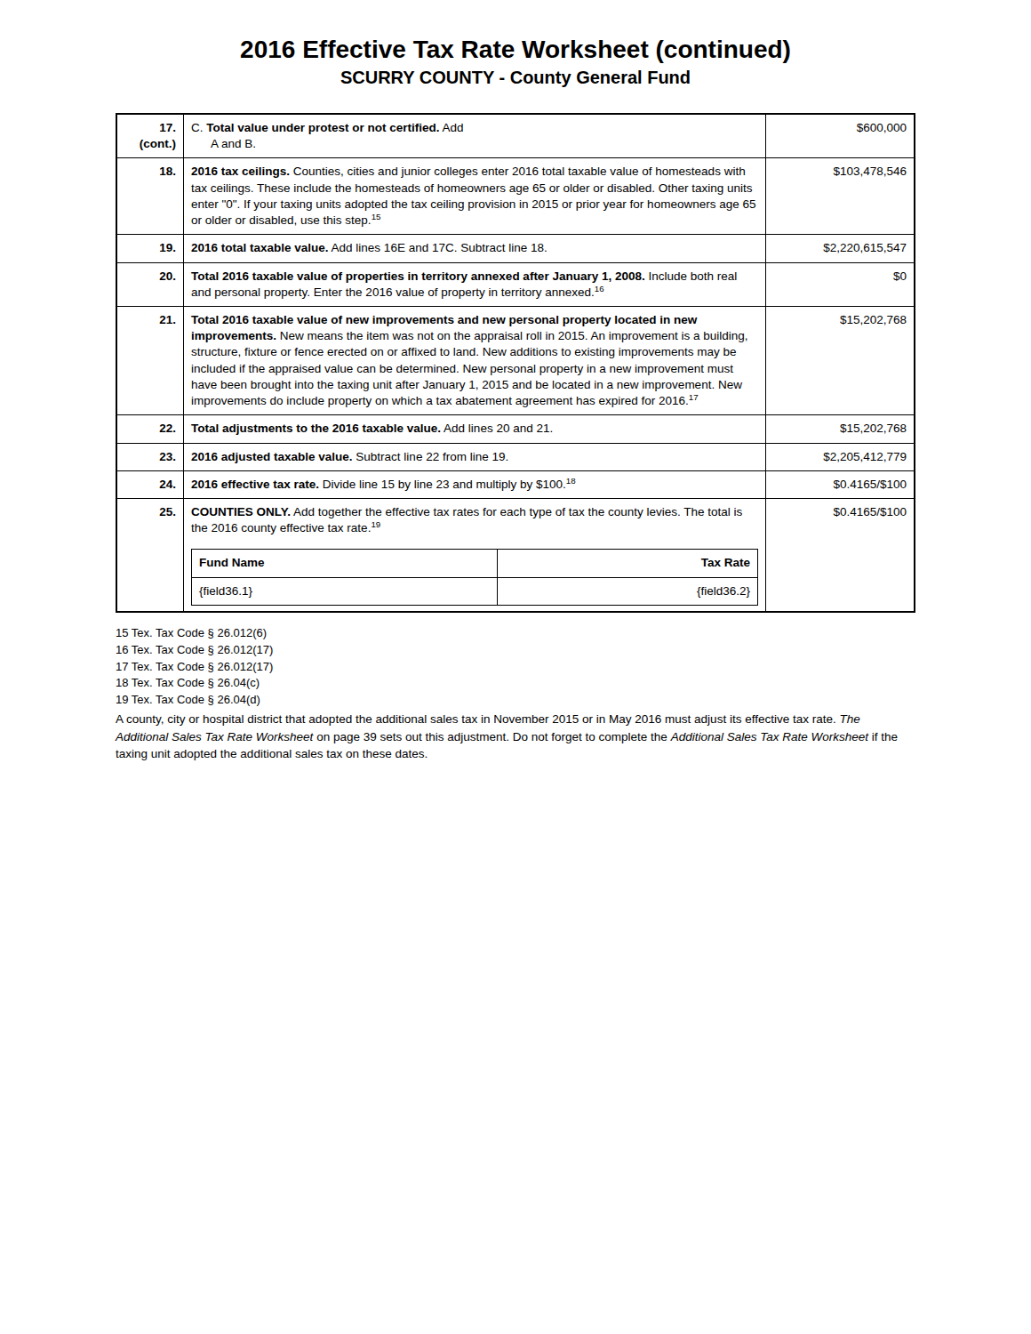2016 Effective Tax Rate Worksheet (continued)
SCURRY COUNTY - County General Fund
| 17. (cont.) | C. Total value under protest or not certified. Add A and B. | $600,000 |
| 18. | 2016 tax ceilings. Counties, cities and junior colleges enter 2016 total taxable value of homesteads with tax ceilings. These include the homesteads of homeowners age 65 or older or disabled. Other taxing units enter "0". If your taxing units adopted the tax ceiling provision in 2015 or prior year for homeowners age 65 or older or disabled, use this step. 15 | $103,478,546 |
| 19. | 2016 total taxable value. Add lines 16E and 17C. Subtract line 18. | $2,220,615,547 |
| 20. | Total 2016 taxable value of properties in territory annexed after January 1, 2008. Include both real and personal property. Enter the 2016 value of property in territory annexed. 16 | $0 |
| 21. | Total 2016 taxable value of new improvements and new personal property located in new improvements. New means the item was not on the appraisal roll in 2015. An improvement is a building, structure, fixture or fence erected on or affixed to land. New additions to existing improvements may be included if the appraised value can be determined. New personal property in a new improvement must have been brought into the taxing unit after January 1, 2015 and be located in a new improvement. New improvements do include property on which a tax abatement agreement has expired for 2016. 17 | $15,202,768 |
| 22. | Total adjustments to the 2016 taxable value. Add lines 20 and 21. | $15,202,768 |
| 23. | 2016 adjusted taxable value. Subtract line 22 from line 19. | $2,205,412,779 |
| 24. | 2016 effective tax rate. Divide line 15 by line 23 and multiply by $100. 18 | $0.4165/$100 |
| 25. | COUNTIES ONLY. Add together the effective tax rates for each type of tax the county levies. The total is the 2016 county effective tax rate. 19 / Fund Name / Tax Rate / / {field36.1} / {field36.2} / | $0.4165/$100 |
15 Tex. Tax Code § 26.012(6)
16 Tex. Tax Code § 26.012(17)
17 Tex. Tax Code § 26.012(17)
18 Tex. Tax Code § 26.04(c)
19 Tex. Tax Code § 26.04(d)
A county, city or hospital district that adopted the additional sales tax in November 2015 or in May 2016 must adjust its effective tax rate. The Additional Sales Tax Rate Worksheet on page 39 sets out this adjustment. Do not forget to complete the Additional Sales Tax Rate Worksheet if the taxing unit adopted the additional sales tax on these dates.